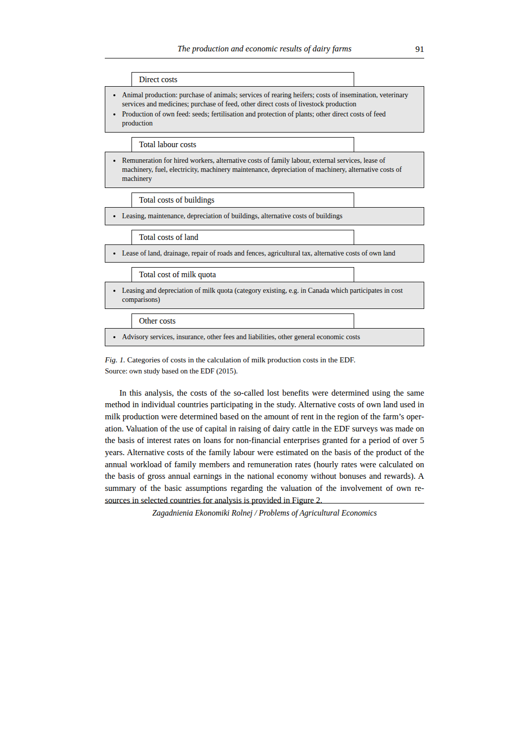The production and economic results of dairy farms 91
Direct costs
Animal production: purchase of animals; services of rearing heifers; costs of insemination, veterinary services and medicines; purchase of feed, other direct costs of livestock production
Production of own feed: seeds; fertilisation and protection of plants; other direct costs of feed production
Total labour costs
Remuneration for hired workers, alternative costs of family labour, external services, lease of machinery, fuel, electricity, machinery maintenance, depreciation of machinery, alternative costs of machinery
Total costs of buildings
Leasing, maintenance, depreciation of buildings, alternative costs of buildings
Total costs of land
Lease of land, drainage, repair of roads and fences, agricultural tax, alternative costs of own land
Total cost of milk quota
Leasing and depreciation of milk quota (category existing, e.g. in Canada which participates in cost comparisons)
Other costs
Advisory services, insurance, other fees and liabilities, other general economic costs
Fig. 1. Categories of costs in the calculation of milk production costs in the EDF.
Source: own study based on the EDF (2015).
In this analysis, the costs of the so-called lost benefits were determined using the same method in individual countries participating in the study. Alternative costs of own land used in milk production were determined based on the amount of rent in the region of the farm’s operation. Valuation of the use of capital in raising of dairy cattle in the EDF surveys was made on the basis of interest rates on loans for non-financial enterprises granted for a period of over 5 years. Alternative costs of the family labour were estimated on the basis of the product of the annual workload of family members and remuneration rates (hourly rates were calculated on the basis of gross annual earnings in the national economy without bonuses and rewards). A summary of the basic assumptions regarding the valuation of the involvement of own resources in selected countries for analysis is provided in Figure 2.
Zagadnienia Ekonomiki Rolnej / Problems of Agricultural Economics